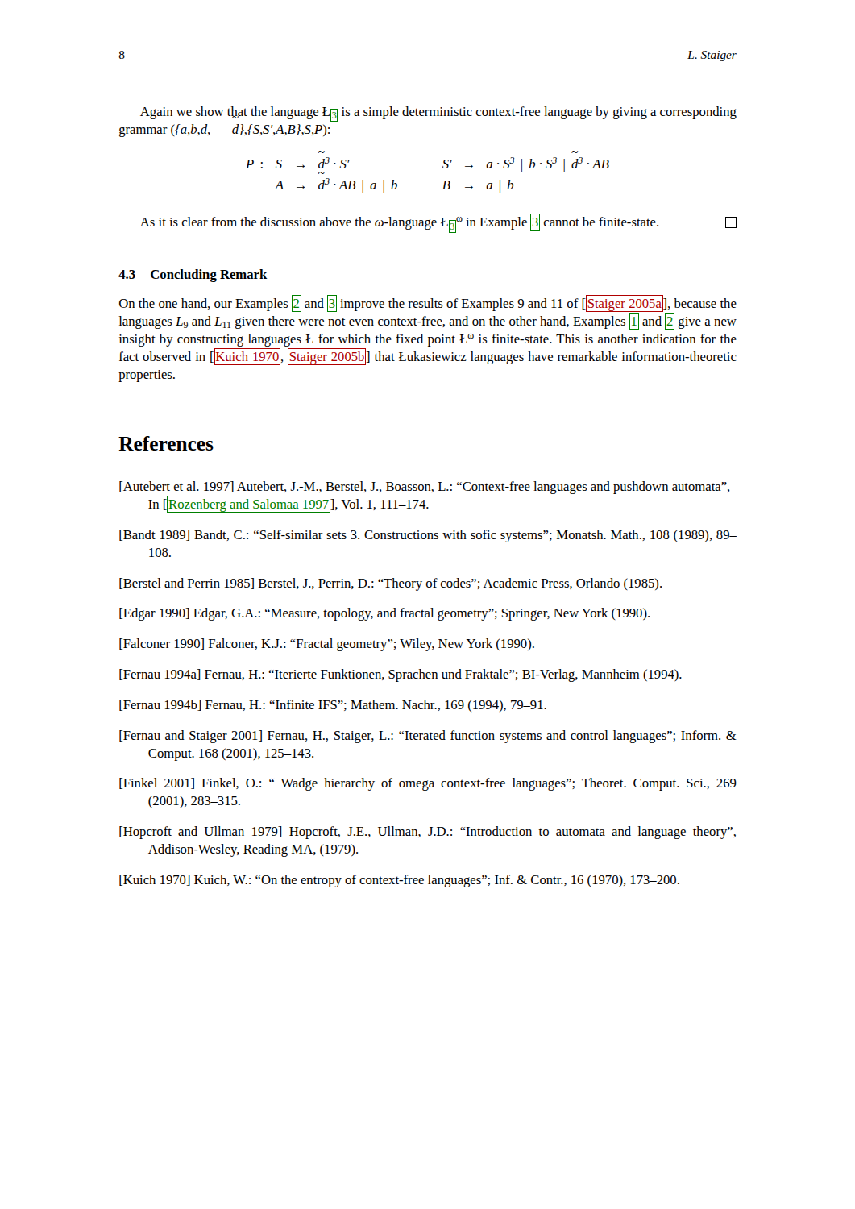8 L. Staiger
Again we show that the language Ł3 is a simple deterministic context-free language by giving a corresponding grammar ({a,b,d,~d},{S,S′,A,B},S,P):
| P | : | S | → | ~ d 3 · S′ | | S′ | → | a · S 3 / b · S 3 / ~ d 3 · AB |
| | | A | → | ~ d 3 · AB / a / b | | B | → | a / b |
As it is clear from the discussion above the ω-language Ł3ω in Example 3 cannot be finite-state.
4.3 Concluding Remark
On the one hand, our Examples 2 and 3 improve the results of Examples 9 and 11 of [Staiger 2005a], because the languages L9 and L11 given there were not even context-free, and on the other hand, Examples 1 and 2 give a new insight by constructing languages Ł for which the fixed point Łω is finite-state. This is another indication for the fact observed in [Kuich 1970, Staiger 2005b] that Łukasiewicz languages have remarkable information-theoretic properties.
References
[Autebert et al. 1997] Autebert, J.-M., Berstel, J., Boasson, L.: “Context-free languages and pushdown automata”,
In [Rozenberg and Salomaa 1997], Vol. 1, 111–174.
[Bandt 1989] Bandt, C.: “Self-similar sets 3. Constructions with sofic systems”; Monatsh. Math., 108 (1989), 89–108.
[Berstel and Perrin 1985] Berstel, J., Perrin, D.: “Theory of codes”; Academic Press, Orlando (1985).
[Edgar 1990] Edgar, G.A.: “Measure, topology, and fractal geometry”; Springer, New York (1990).
[Falconer 1990] Falconer, K.J.: “Fractal geometry”; Wiley, New York (1990).
[Fernau 1994a] Fernau, H.: “Iterierte Funktionen, Sprachen und Fraktale”; BI-Verlag, Mannheim (1994).
[Fernau 1994b] Fernau, H.: “Infinite IFS”; Mathem. Nachr., 169 (1994), 79–91.
[Fernau and Staiger 2001] Fernau, H., Staiger, L.: “Iterated function systems and control languages”; Inform. & Comput. 168 (2001), 125–143.
[Finkel 2001] Finkel, O.: “ Wadge hierarchy of omega context-free languages”; Theoret. Comput. Sci., 269 (2001), 283–315.
[Hopcroft and Ullman 1979] Hopcroft, J.E., Ullman, J.D.: “Introduction to automata and language theory”, Addison-Wesley, Reading MA, (1979).
[Kuich 1970] Kuich, W.: “On the entropy of context-free languages”; Inf. & Contr., 16 (1970), 173–200.